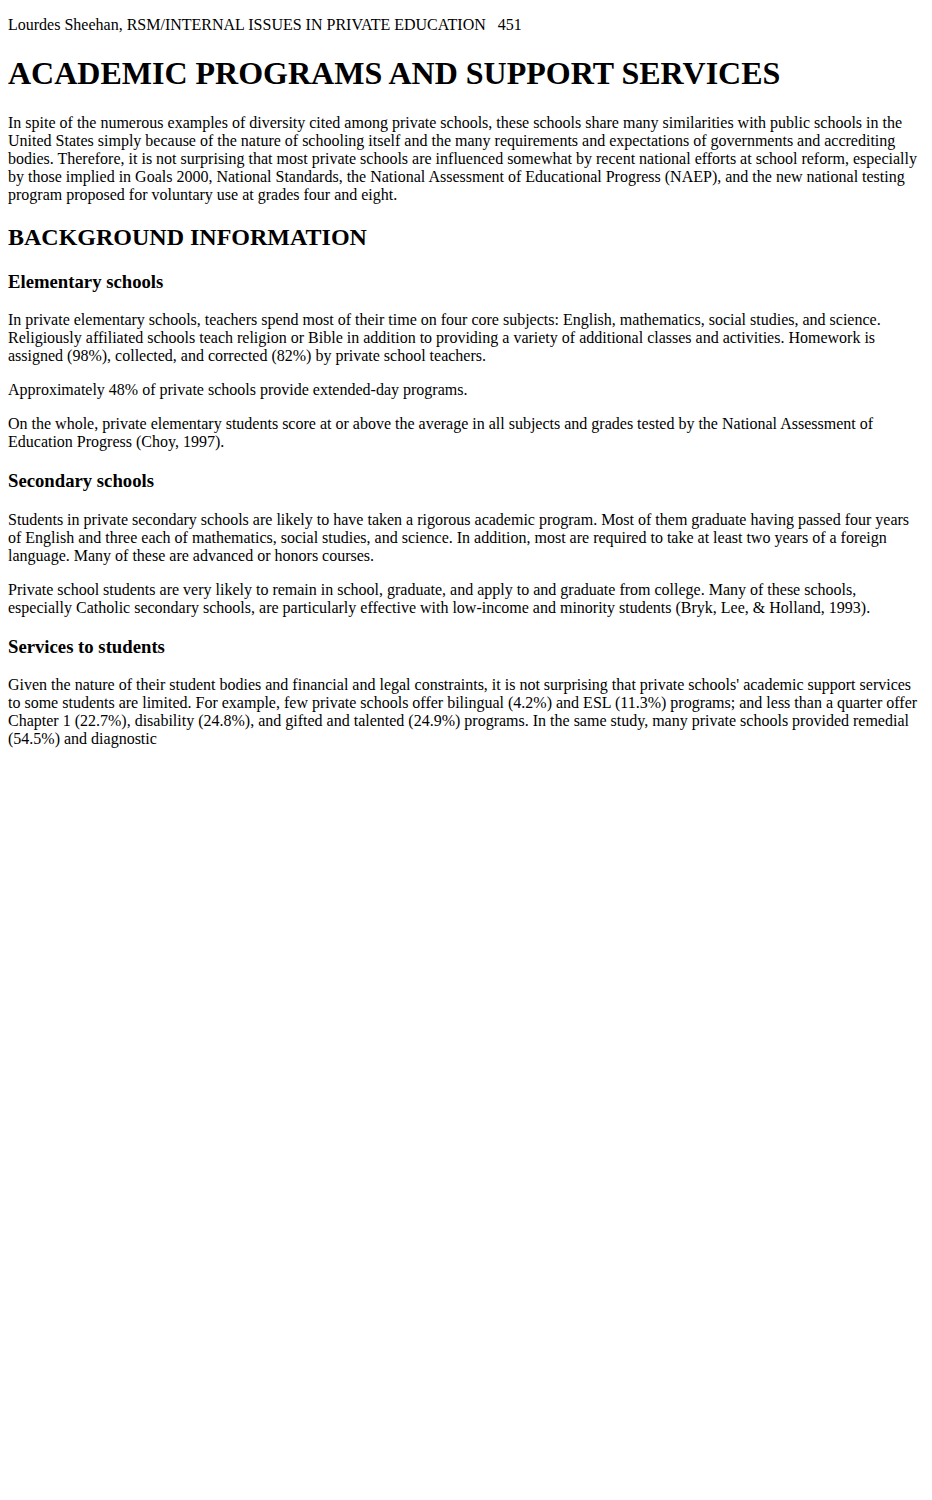Lourdes Sheehan, RSM/INTERNAL ISSUES IN PRIVATE EDUCATION 451
ACADEMIC PROGRAMS AND SUPPORT SERVICES
In spite of the numerous examples of diversity cited among private schools, these schools share many similarities with public schools in the United States simply because of the nature of schooling itself and the many requirements and expectations of governments and accrediting bodies. Therefore, it is not surprising that most private schools are influenced somewhat by recent national efforts at school reform, especially by those implied in Goals 2000, National Standards, the National Assessment of Educational Progress (NAEP), and the new national testing program proposed for voluntary use at grades four and eight.
BACKGROUND INFORMATION
Elementary schools
In private elementary schools, teachers spend most of their time on four core subjects: English, mathematics, social studies, and science. Religiously affiliated schools teach religion or Bible in addition to providing a variety of additional classes and activities. Homework is assigned (98%), collected, and corrected (82%) by private school teachers.
Approximately 48% of private schools provide extended-day programs.
On the whole, private elementary students score at or above the average in all subjects and grades tested by the National Assessment of Education Progress (Choy, 1997).
Secondary schools
Students in private secondary schools are likely to have taken a rigorous academic program. Most of them graduate having passed four years of English and three each of mathematics, social studies, and science. In addition, most are required to take at least two years of a foreign language. Many of these are advanced or honors courses.
Private school students are very likely to remain in school, graduate, and apply to and graduate from college. Many of these schools, especially Catholic secondary schools, are particularly effective with low-income and minority students (Bryk, Lee, & Holland, 1993).
Services to students
Given the nature of their student bodies and financial and legal constraints, it is not surprising that private schools' academic support services to some students are limited. For example, few private schools offer bilingual (4.2%) and ESL (11.3%) programs; and less than a quarter offer Chapter 1 (22.7%), disability (24.8%), and gifted and talented (24.9%) programs. In the same study, many private schools provided remedial (54.5%) and diagnostic